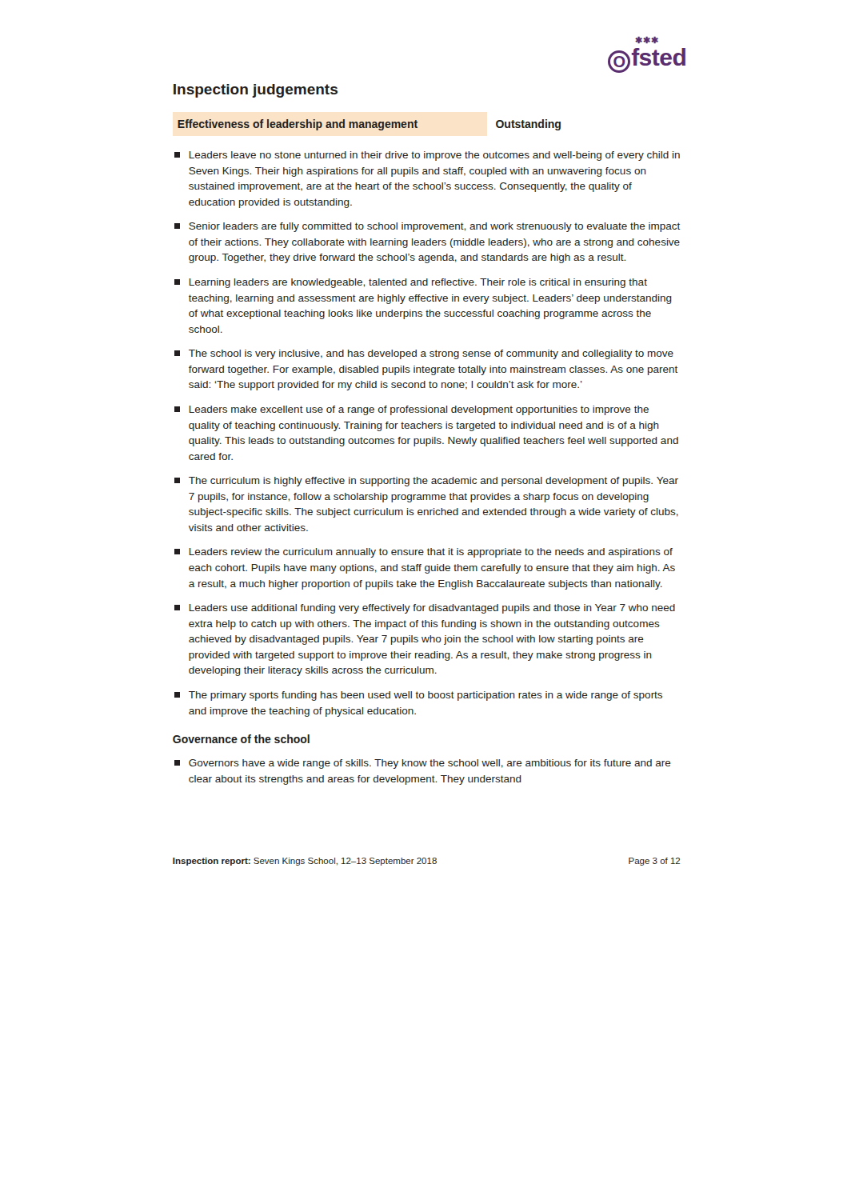✱✱✱
Ofsted
Inspection judgements
Effectiveness of leadership and management
Outstanding
Leaders leave no stone unturned in their drive to improve the outcomes and well-being of every child in Seven Kings. Their high aspirations for all pupils and staff, coupled with an unwavering focus on sustained improvement, are at the heart of the school’s success. Consequently, the quality of education provided is outstanding.
Senior leaders are fully committed to school improvement, and work strenuously to evaluate the impact of their actions. They collaborate with learning leaders (middle leaders), who are a strong and cohesive group. Together, they drive forward the school’s agenda, and standards are high as a result.
Learning leaders are knowledgeable, talented and reflective. Their role is critical in ensuring that teaching, learning and assessment are highly effective in every subject. Leaders’ deep understanding of what exceptional teaching looks like underpins the successful coaching programme across the school.
The school is very inclusive, and has developed a strong sense of community and collegiality to move forward together. For example, disabled pupils integrate totally into mainstream classes. As one parent said: ‘The support provided for my child is second to none; I couldn’t ask for more.’
Leaders make excellent use of a range of professional development opportunities to improve the quality of teaching continuously. Training for teachers is targeted to individual need and is of a high quality. This leads to outstanding outcomes for pupils. Newly qualified teachers feel well supported and cared for.
The curriculum is highly effective in supporting the academic and personal development of pupils. Year 7 pupils, for instance, follow a scholarship programme that provides a sharp focus on developing subject-specific skills. The subject curriculum is enriched and extended through a wide variety of clubs, visits and other activities.
Leaders review the curriculum annually to ensure that it is appropriate to the needs and aspirations of each cohort. Pupils have many options, and staff guide them carefully to ensure that they aim high. As a result, a much higher proportion of pupils take the English Baccalaureate subjects than nationally.
Leaders use additional funding very effectively for disadvantaged pupils and those in Year 7 who need extra help to catch up with others. The impact of this funding is shown in the outstanding outcomes achieved by disadvantaged pupils. Year 7 pupils who join the school with low starting points are provided with targeted support to improve their reading. As a result, they make strong progress in developing their literacy skills across the curriculum.
The primary sports funding has been used well to boost participation rates in a wide range of sports and improve the teaching of physical education.
Governance of the school
Governors have a wide range of skills. They know the school well, are ambitious for its future and are clear about its strengths and areas for development. They understand
Inspection report: Seven Kings School, 12–13 September 2018
Page 3 of 12